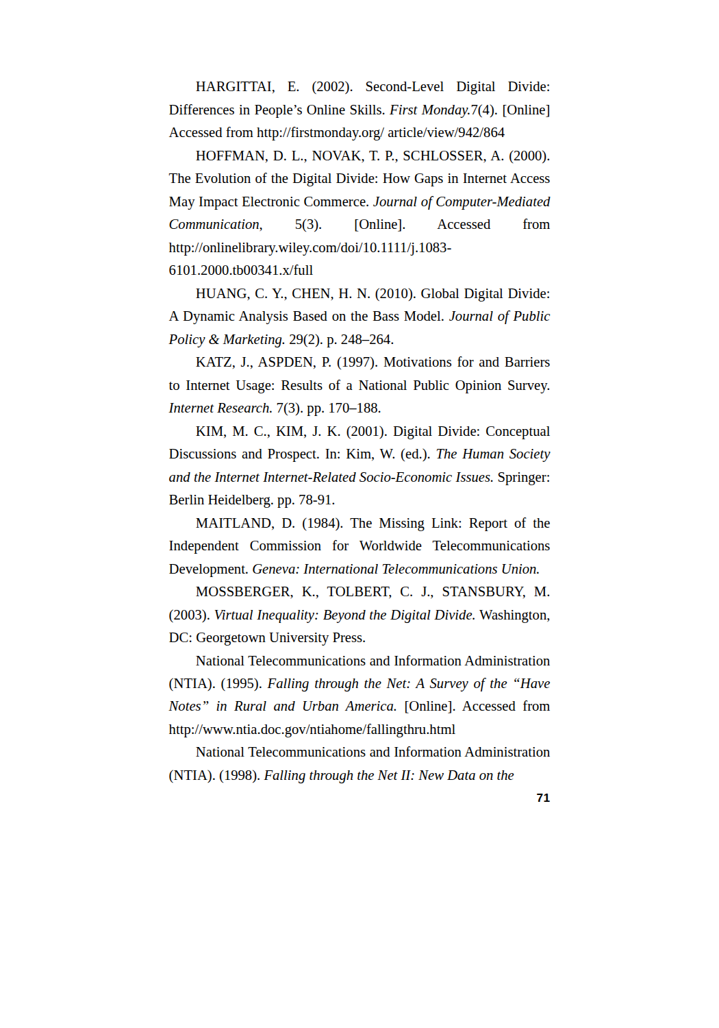HARGITTAI, E. (2002). Second-Level Digital Divide: Differences in People’s Online Skills. First Monday. 7(4). [Online] Accessed from http://firstmonday.org/ article/view/942/864
HOFFMAN, D. L., NOVAK, T. P., SCHLOSSER, A. (2000). The Evolution of the Digital Divide: How Gaps in Internet Access May Impact Electronic Commerce. Journal of Computer-Mediated Communication, 5(3). [Online]. Accessed from http://onlinelibrary.wiley.com/doi/10.1111/j.1083-6101.2000.tb00341.x/full
HUANG, C. Y., CHEN, H. N. (2010). Global Digital Divide: A Dynamic Analysis Based on the Bass Model. Journal of Public Policy & Marketing. 29(2). p. 248–264.
KATZ, J., ASPDEN, P. (1997). Motivations for and Barriers to Internet Usage: Results of a National Public Opinion Survey. Internet Research. 7(3). pp. 170–188.
KIM, M. C., KIM, J. K. (2001). Digital Divide: Conceptual Discussions and Prospect. In: Kim, W. (ed.). The Human Society and the Internet Internet-Related Socio-Economic Issues. Springer: Berlin Heidelberg. pp. 78-91.
MAITLAND, D. (1984). The Missing Link: Report of the Independent Commission for Worldwide Telecommunications Development. Geneva: International Telecommunications Union.
MOSSBERGER, K., TOLBERT, C. J., STANSBURY, M. (2003). Virtual Inequality: Beyond the Digital Divide. Washington, DC: Georgetown University Press.
National Telecommunications and Information Administration (NTIA). (1995). Falling through the Net: A Survey of the “Have Notes” in Rural and Urban America. [Online]. Accessed from http://www.ntia.doc.gov/ntiahome/fallingthru.html
National Telecommunications and Information Administration (NTIA). (1998). Falling through the Net II: New Data on the
71